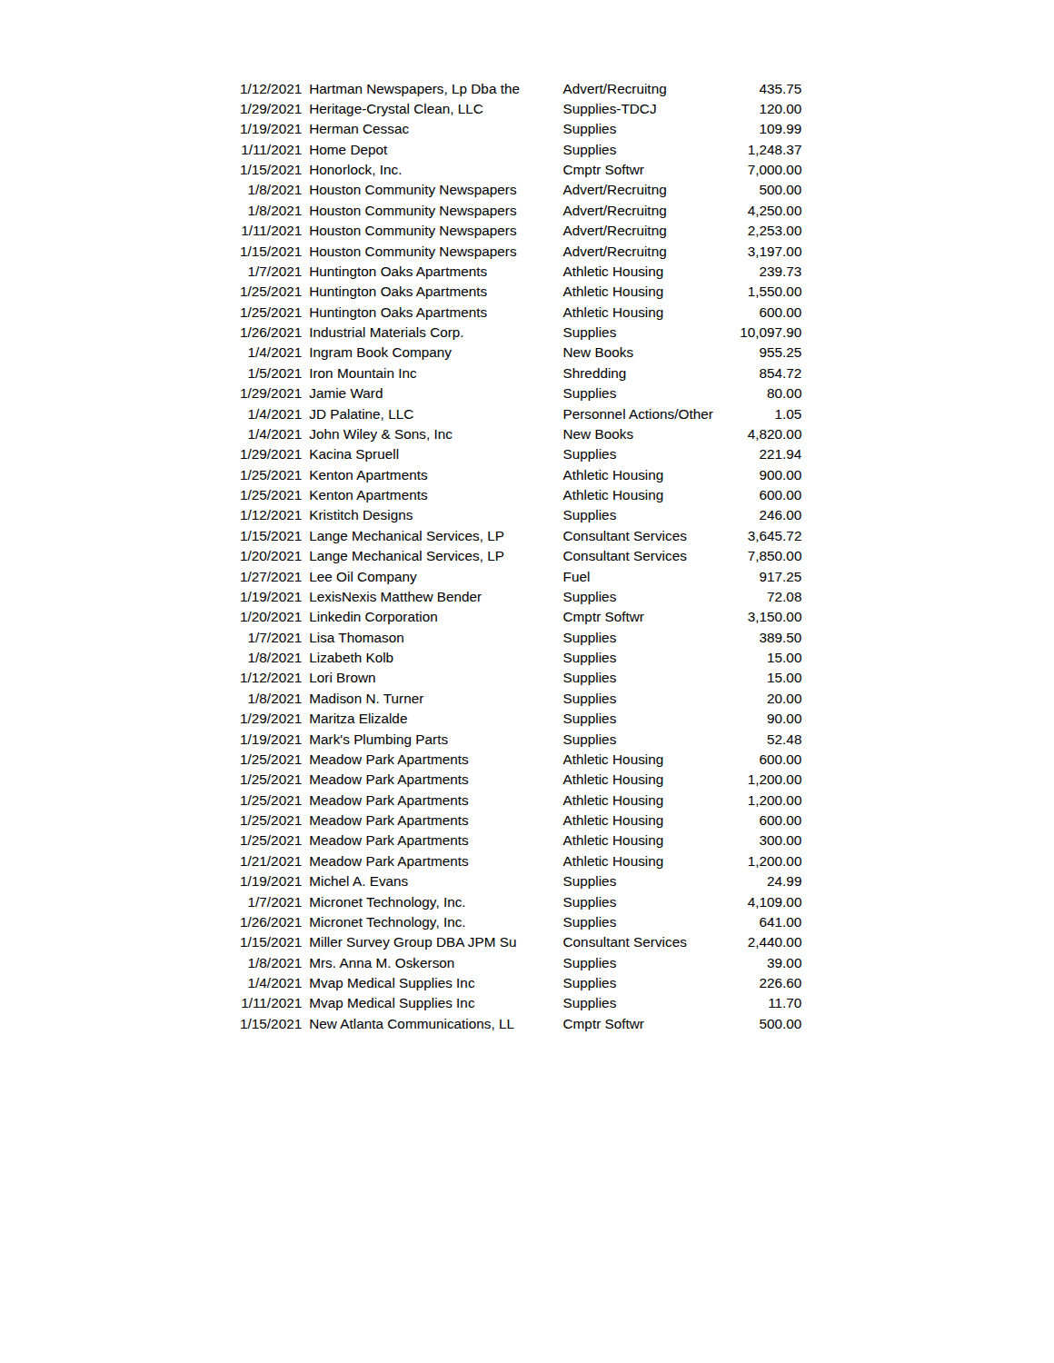| 1/12/2021 | Hartman Newspapers, Lp Dba the | Advert/Recruitng | 435.75 |
| 1/29/2021 | Heritage-Crystal Clean, LLC | Supplies-TDCJ | 120.00 |
| 1/19/2021 | Herman Cessac | Supplies | 109.99 |
| 1/11/2021 | Home Depot | Supplies | 1,248.37 |
| 1/15/2021 | Honorlock, Inc. | Cmptr Softwr | 7,000.00 |
| 1/8/2021 | Houston Community Newspapers | Advert/Recruitng | 500.00 |
| 1/8/2021 | Houston Community Newspapers | Advert/Recruitng | 4,250.00 |
| 1/11/2021 | Houston Community Newspapers | Advert/Recruitng | 2,253.00 |
| 1/15/2021 | Houston Community Newspapers | Advert/Recruitng | 3,197.00 |
| 1/7/2021 | Huntington Oaks Apartments | Athletic Housing | 239.73 |
| 1/25/2021 | Huntington Oaks Apartments | Athletic Housing | 1,550.00 |
| 1/25/2021 | Huntington Oaks Apartments | Athletic Housing | 600.00 |
| 1/26/2021 | Industrial Materials Corp. | Supplies | 10,097.90 |
| 1/4/2021 | Ingram Book Company | New Books | 955.25 |
| 1/5/2021 | Iron Mountain Inc | Shredding | 854.72 |
| 1/29/2021 | Jamie Ward | Supplies | 80.00 |
| 1/4/2021 | JD Palatine, LLC | Personnel Actions/Other | 1.05 |
| 1/4/2021 | John Wiley & Sons, Inc | New Books | 4,820.00 |
| 1/29/2021 | Kacina Spruell | Supplies | 221.94 |
| 1/25/2021 | Kenton Apartments | Athletic Housing | 900.00 |
| 1/25/2021 | Kenton Apartments | Athletic Housing | 600.00 |
| 1/12/2021 | Kristitch Designs | Supplies | 246.00 |
| 1/15/2021 | Lange Mechanical Services, LP | Consultant Services | 3,645.72 |
| 1/20/2021 | Lange Mechanical Services, LP | Consultant Services | 7,850.00 |
| 1/27/2021 | Lee Oil Company | Fuel | 917.25 |
| 1/19/2021 | LexisNexis Matthew Bender | Supplies | 72.08 |
| 1/20/2021 | Linkedin Corporation | Cmptr Softwr | 3,150.00 |
| 1/7/2021 | Lisa Thomason | Supplies | 389.50 |
| 1/8/2021 | Lizabeth Kolb | Supplies | 15.00 |
| 1/12/2021 | Lori Brown | Supplies | 15.00 |
| 1/8/2021 | Madison N. Turner | Supplies | 20.00 |
| 1/29/2021 | Maritza Elizalde | Supplies | 90.00 |
| 1/19/2021 | Mark's Plumbing Parts | Supplies | 52.48 |
| 1/25/2021 | Meadow Park Apartments | Athletic Housing | 600.00 |
| 1/25/2021 | Meadow Park Apartments | Athletic Housing | 1,200.00 |
| 1/25/2021 | Meadow Park Apartments | Athletic Housing | 1,200.00 |
| 1/25/2021 | Meadow Park Apartments | Athletic Housing | 600.00 |
| 1/25/2021 | Meadow Park Apartments | Athletic Housing | 300.00 |
| 1/21/2021 | Meadow Park Apartments | Athletic Housing | 1,200.00 |
| 1/19/2021 | Michel A. Evans | Supplies | 24.99 |
| 1/7/2021 | Micronet Technology, Inc. | Supplies | 4,109.00 |
| 1/26/2021 | Micronet Technology, Inc. | Supplies | 641.00 |
| 1/15/2021 | Miller Survey Group DBA JPM Su | Consultant Services | 2,440.00 |
| 1/8/2021 | Mrs. Anna M. Oskerson | Supplies | 39.00 |
| 1/4/2021 | Mvap Medical Supplies Inc | Supplies | 226.60 |
| 1/11/2021 | Mvap Medical Supplies Inc | Supplies | 11.70 |
| 1/15/2021 | New Atlanta Communications, LL | Cmptr Softwr | 500.00 |